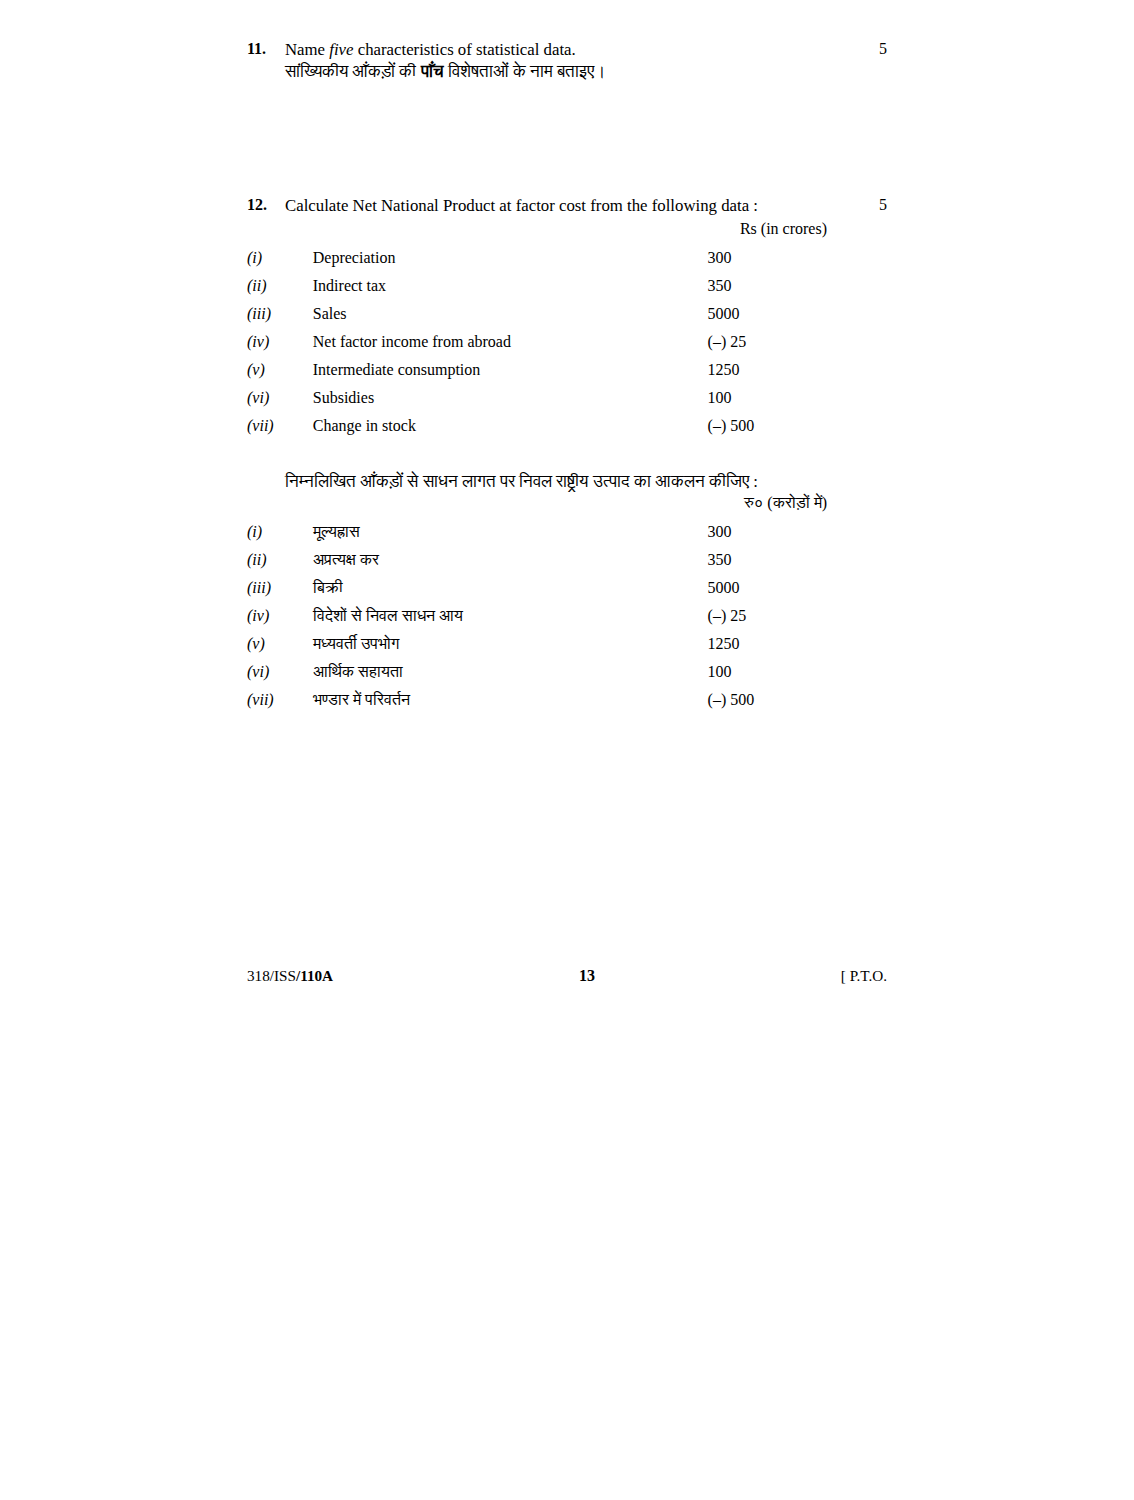11.
Name five characteristics of statistical data.
सांख्यिकीय आँकड़ों की पाँच विशेषताओं के नाम बताइए।
5
12.
Calculate Net National Product at factor cost from the following data :
5
Rs (in crores)
| (i) | Depreciation | 300 |
| (ii) | Indirect tax | 350 |
| (iii) | Sales | 5000 |
| (iv) | Net factor income from abroad | (–) 25 |
| (v) | Intermediate consumption | 1250 |
| (vi) | Subsidies | 100 |
| (vii) | Change in stock | (–) 500 |
निम्नलिखित आँकड़ों से साधन लागत पर निवल राष्ट्रीय उत्पाद का आकलन कीजिए :
रु० (करोड़ों में)
| (i) | मूल्यह्रास | 300 |
| (ii) | अप्रत्यक्ष कर | 350 |
| (iii) | बिक्री | 5000 |
| (iv) | विदेशों से निवल साधन आय | (–) 25 |
| (v) | मध्यवर्ती उपभोग | 1250 |
| (vi) | आर्थिक सहायता | 100 |
| (vii) | भण्डार में परिवर्तन | (–) 500 |
318/ISS/110A
13
[ P.T.O.